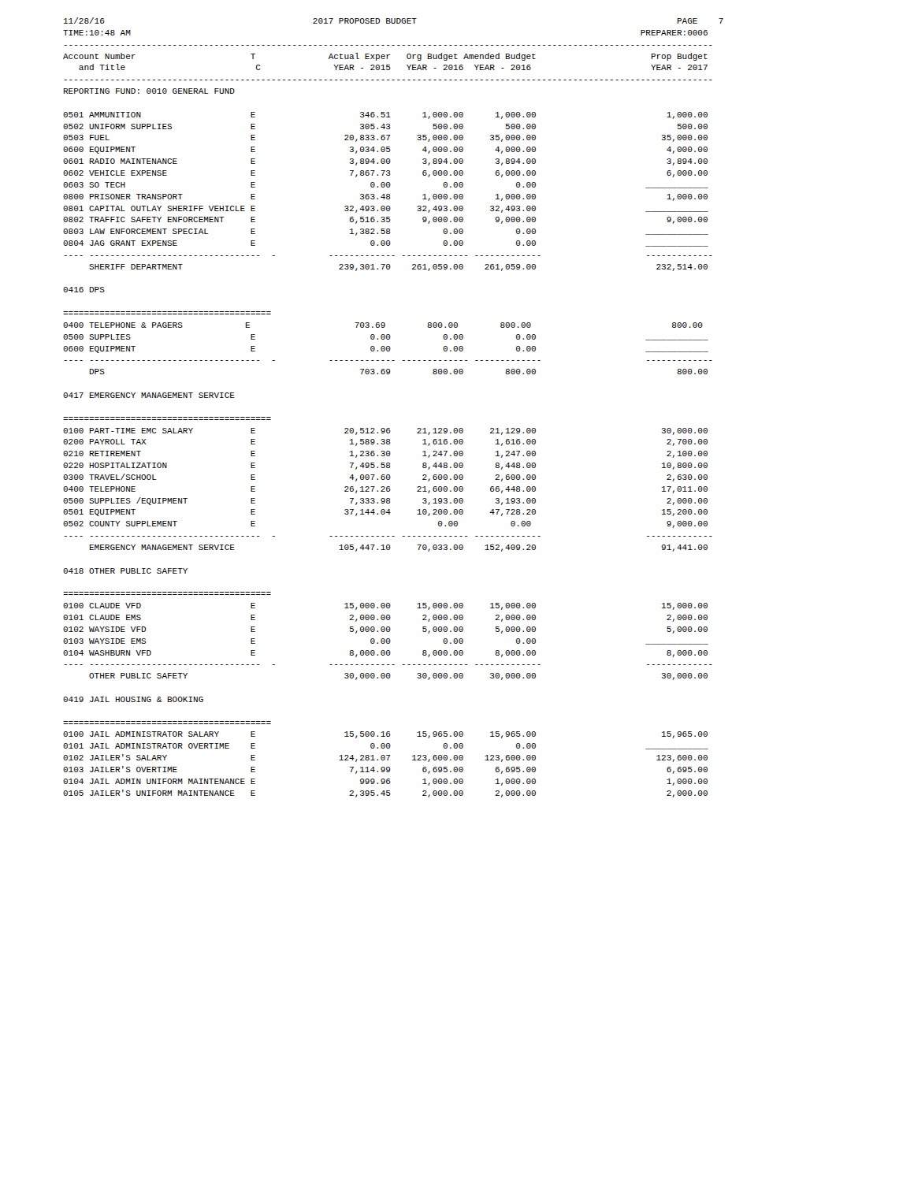11/28/16                                        2017 PROPOSED BUDGET                                                  PAGE    7
TIME:10:48 AM                                                                                                  PREPARER:0006
-----------------------------------------------------------------------------------------------------------------------------
Account Number                      T              Actual Exper   Org Budget Amended Budget                      Prop Budget
   and Title                         C              YEAR - 2015   YEAR - 2016  YEAR - 2016                       YEAR - 2017
-----------------------------------------------------------------------------------------------------------------------------
REPORTING FUND: 0010 GENERAL FUND

0501 AMMUNITION                     E                    346.51      1,000.00      1,000.00                         1,000.00
0502 UNIFORM SUPPLIES               E                    305.43        500.00        500.00                           500.00
0503 FUEL                           E                 20,833.67     35,000.00     35,000.00                        35,000.00
0600 EQUIPMENT                      E                  3,034.05      4,000.00      4,000.00                         4,000.00
0601 RADIO MAINTENANCE              E                  3,894.00      3,894.00      3,894.00                         3,894.00
0602 VEHICLE EXPENSE                E                  7,867.73      6,000.00      6,000.00                         6,000.00
0603 SO TECH                        E                      0.00          0.00          0.00                     ____________
0800 PRISONER TRANSPORT             E                    363.48      1,000.00      1,000.00                         1,000.00
0801 CAPITAL OUTLAY SHERIFF VEHICLE E                 32,493.00     32,493.00     32,493.00                     ____________
0802 TRAFFIC SAFETY ENFORCEMENT     E                  6,516.35      9,000.00      9,000.00                         9,000.00
0803 LAW ENFORCEMENT SPECIAL        E                  1,382.58          0.00          0.00                     ____________
0804 JAG GRANT EXPENSE              E                      0.00          0.00          0.00                     ____________
---- ---------------------------------  -          ------------- ------------- -------------                    -------------
     SHERIFF DEPARTMENT                              239,301.70    261,059.00    261,059.00                       232,514.00

0416 DPS

========================================
0400 TELEPHONE & PAGERS            E                    703.69        800.00        800.00                           800.00
0500 SUPPLIES                       E                      0.00          0.00          0.00                     ____________
0600 EQUIPMENT                      E                      0.00          0.00          0.00                     ____________
---- ---------------------------------  -          ------------- ------------- -------------                    -------------
     DPS                                                 703.69        800.00        800.00                           800.00

0417 EMERGENCY MANAGEMENT SERVICE

========================================
0100 PART-TIME EMC SALARY           E                 20,512.96     21,129.00     21,129.00                        30,000.00
0200 PAYROLL TAX                    E                  1,589.38      1,616.00      1,616.00                         2,700.00
0210 RETIREMENT                     E                  1,236.30      1,247.00      1,247.00                         2,100.00
0220 HOSPITALIZATION                E                  7,495.58      8,448.00      8,448.00                        10,800.00
0300 TRAVEL/SCHOOL                  E                  4,007.60      2,600.00      2,600.00                         2,630.00
0400 TELEPHONE                      E                 26,127.26     21,600.00     66,448.00                        17,011.00
0500 SUPPLIES /EQUIPMENT            E                  7,333.98      3,193.00      3,193.00                         2,000.00
0501 EQUIPMENT                      E                 37,144.04     10,200.00     47,728.20                        15,200.00
0502 COUNTY SUPPLEMENT              E                                   0.00          0.00                          9,000.00
---- ---------------------------------  -          ------------- ------------- -------------                    -------------
     EMERGENCY MANAGEMENT SERVICE                    105,447.10     70,033.00    152,409.20                        91,441.00

0418 OTHER PUBLIC SAFETY

========================================
0100 CLAUDE VFD                     E                 15,000.00     15,000.00     15,000.00                        15,000.00
0101 CLAUDE EMS                     E                  2,000.00      2,000.00      2,000.00                         2,000.00
0102 WAYSIDE VFD                    E                  5,000.00      5,000.00      5,000.00                         5,000.00
0103 WAYSIDE EMS                    E                      0.00          0.00          0.00                     ____________
0104 WASHBURN VFD                   E                  8,000.00      8,000.00      8,000.00                         8,000.00
---- ---------------------------------  -          ------------- ------------- -------------                    -------------
     OTHER PUBLIC SAFETY                              30,000.00     30,000.00     30,000.00                        30,000.00

0419 JAIL HOUSING & BOOKING

========================================
0100 JAIL ADMINISTRATOR SALARY      E                 15,500.16     15,965.00     15,965.00                        15,965.00
0101 JAIL ADMINISTRATOR OVERTIME    E                      0.00          0.00          0.00                     ____________
0102 JAILER'S SALARY                E                124,281.07    123,600.00    123,600.00                       123,600.00
0103 JAILER'S OVERTIME              E                  7,114.99      6,695.00      6,695.00                         6,695.00
0104 JAIL ADMIN UNIFORM MAINTENANCE E                    999.96      1,000.00      1,000.00                         1,000.00
0105 JAILER'S UNIFORM MAINTENANCE   E                  2,395.45      2,000.00      2,000.00                         2,000.00